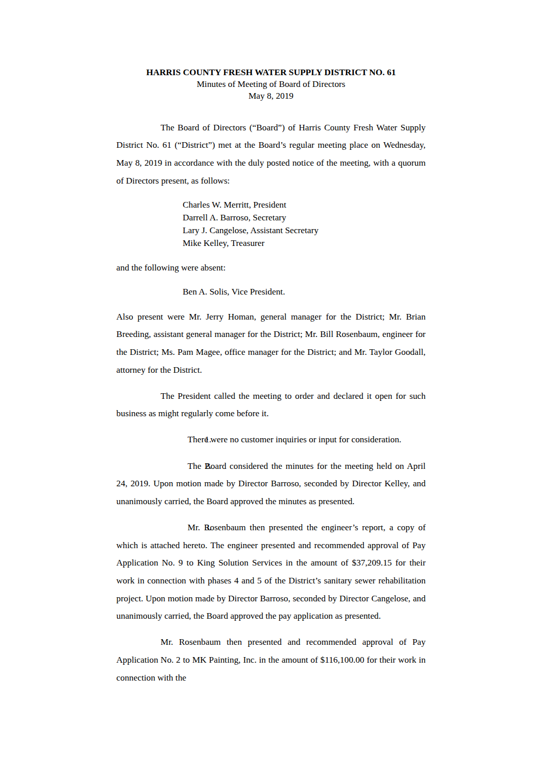Harris County Fresh Water Supply District No. 61
Minutes of Meeting of Board of Directors
May 8, 2019
The Board of Directors (“Board”) of Harris County Fresh Water Supply District No. 61 (“District”) met at the Board’s regular meeting place on Wednesday, May 8, 2019 in accordance with the duly posted notice of the meeting, with a quorum of Directors present, as follows:
Charles W. Merritt, President
Darrell A. Barroso, Secretary
Lary J. Cangelose, Assistant Secretary
Mike Kelley, Treasurer
and the following were absent:
Ben A. Solis, Vice President.
Also present were Mr. Jerry Homan, general manager for the District; Mr. Brian Breeding, assistant general manager for the District; Mr. Bill Rosenbaum, engineer for the District; Ms. Pam Magee, office manager for the District; and Mr. Taylor Goodall, attorney for the District.
The President called the meeting to order and declared it open for such business as might regularly come before it.
1. There were no customer inquiries or input for consideration.
2. The Board considered the minutes for the meeting held on April 24, 2019. Upon motion made by Director Barroso, seconded by Director Kelley, and unanimously carried, the Board approved the minutes as presented.
3. Mr. Rosenbaum then presented the engineer’s report, a copy of which is attached hereto. The engineer presented and recommended approval of Pay Application No. 9 to King Solution Services in the amount of $37,209.15 for their work in connection with phases 4 and 5 of the District’s sanitary sewer rehabilitation project. Upon motion made by Director Barroso, seconded by Director Cangelose, and unanimously carried, the Board approved the pay application as presented.
Mr. Rosenbaum then presented and recommended approval of Pay Application No. 2 to MK Painting, Inc. in the amount of $116,100.00 for their work in connection with the